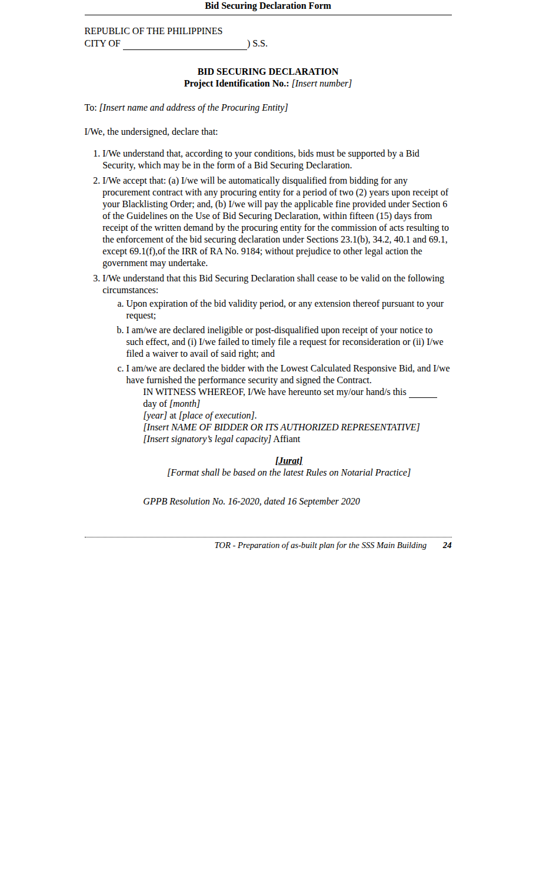Bid Securing Declaration Form
REPUBLIC OF THE PHILIPPINES
CITY OF ) S.S.
BID SECURING DECLARATION
Project Identification No.: [Insert number]
To: [Insert name and address of the Procuring Entity]
I/We, the undersigned, declare that:
I/We understand that, according to your conditions, bids must be supported by a Bid Security, which may be in the form of a Bid Securing Declaration.
I/We accept that: (a) I/we will be automatically disqualified from bidding for any procurement contract with any procuring entity for a period of two (2) years upon receipt of your Blacklisting Order; and, (b) I/we will pay the applicable fine provided under Section 6 of the Guidelines on the Use of Bid Securing Declaration, within fifteen (15) days from receipt of the written demand by the procuring entity for the commission of acts resulting to the enforcement of the bid securing declaration under Sections 23.1(b), 34.2, 40.1 and 69.1, except 69.1(f),of the IRR of RA No. 9184; without prejudice to other legal action the government may undertake.
I/We understand that this Bid Securing Declaration shall cease to be valid on the following circumstances:
Upon expiration of the bid validity period, or any extension thereof pursuant to your request;
I am/we are declared ineligible or post-disqualified upon receipt of your notice to such effect, and (i) I/we failed to timely file a request for reconsideration or (ii) I/we filed a waiver to avail of said right; and
I am/we are declared the bidder with the Lowest Calculated Responsive Bid, and I/we have furnished the performance security and signed the Contract.
IN WITNESS WHEREOF, I/We have hereunto set my/our hand/s this day of [month]
[year] at [place of execution].
[Insert NAME OF BIDDER OR ITS AUTHORIZED REPRESENTATIVE]
[Insert signatory’s legal capacity] Affiant
[Jurat]
[Format shall be based on the latest Rules on Notarial Practice]
GPPB Resolution No. 16-2020, dated 16 September 2020
TOR - Preparation of as-built plan for the SSS Main Building 24